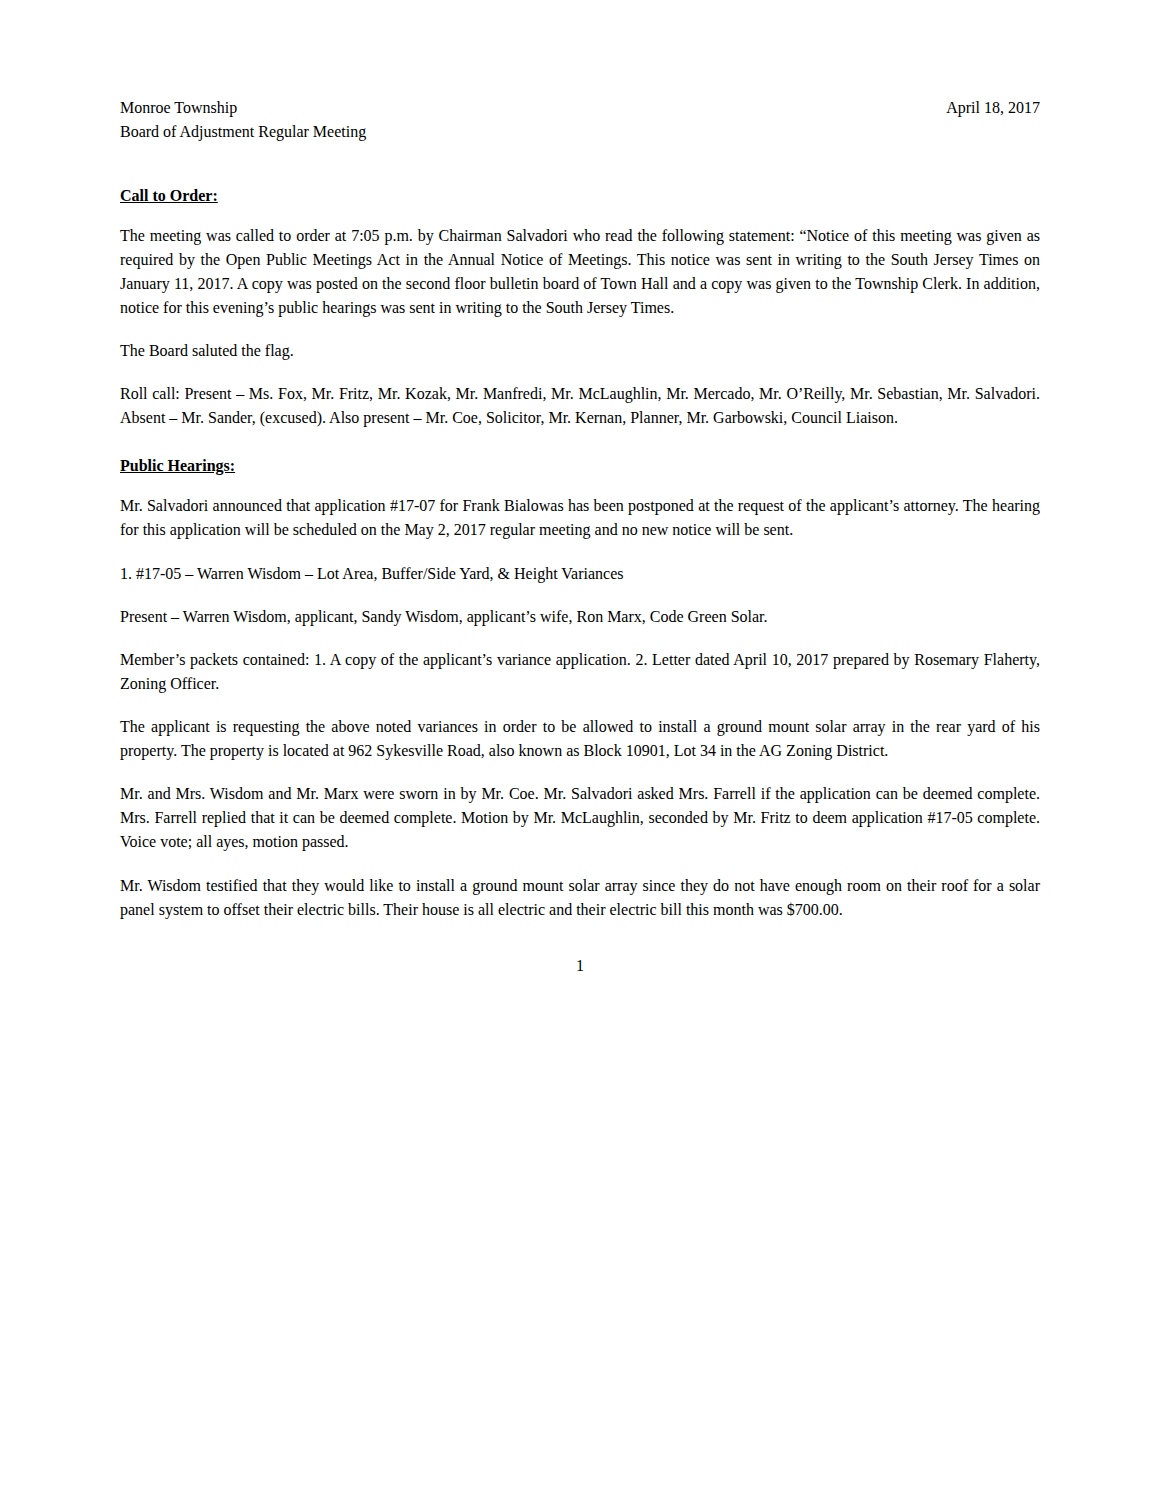Monroe Township
Board of Adjustment Regular Meeting
April 18, 2017
Call to Order:
The meeting was called to order at 7:05 p.m. by Chairman Salvadori who read the following statement: “Notice of this meeting was given as required by the Open Public Meetings Act in the Annual Notice of Meetings. This notice was sent in writing to the South Jersey Times on January 11, 2017. A copy was posted on the second floor bulletin board of Town Hall and a copy was given to the Township Clerk. In addition, notice for this evening’s public hearings was sent in writing to the South Jersey Times.
The Board saluted the flag.
Roll call: Present – Ms. Fox, Mr. Fritz, Mr. Kozak, Mr. Manfredi, Mr. McLaughlin, Mr. Mercado, Mr. O’Reilly, Mr. Sebastian, Mr. Salvadori. Absent – Mr. Sander, (excused). Also present – Mr. Coe, Solicitor, Mr. Kernan, Planner, Mr. Garbowski, Council Liaison.
Public Hearings:
Mr. Salvadori announced that application #17-07 for Frank Bialowas has been postponed at the request of the applicant’s attorney. The hearing for this application will be scheduled on the May 2, 2017 regular meeting and no new notice will be sent.
1. #17-05 – Warren Wisdom – Lot Area, Buffer/Side Yard, & Height Variances
Present – Warren Wisdom, applicant, Sandy Wisdom, applicant’s wife, Ron Marx, Code Green Solar.
Member’s packets contained: 1. A copy of the applicant’s variance application. 2. Letter dated April 10, 2017 prepared by Rosemary Flaherty, Zoning Officer.
The applicant is requesting the above noted variances in order to be allowed to install a ground mount solar array in the rear yard of his property. The property is located at 962 Sykesville Road, also known as Block 10901, Lot 34 in the AG Zoning District.
Mr. and Mrs. Wisdom and Mr. Marx were sworn in by Mr. Coe. Mr. Salvadori asked Mrs. Farrell if the application can be deemed complete. Mrs. Farrell replied that it can be deemed complete. Motion by Mr. McLaughlin, seconded by Mr. Fritz to deem application #17-05 complete. Voice vote; all ayes, motion passed.
Mr. Wisdom testified that they would like to install a ground mount solar array since they do not have enough room on their roof for a solar panel system to offset their electric bills. Their house is all electric and their electric bill this month was $700.00.
1